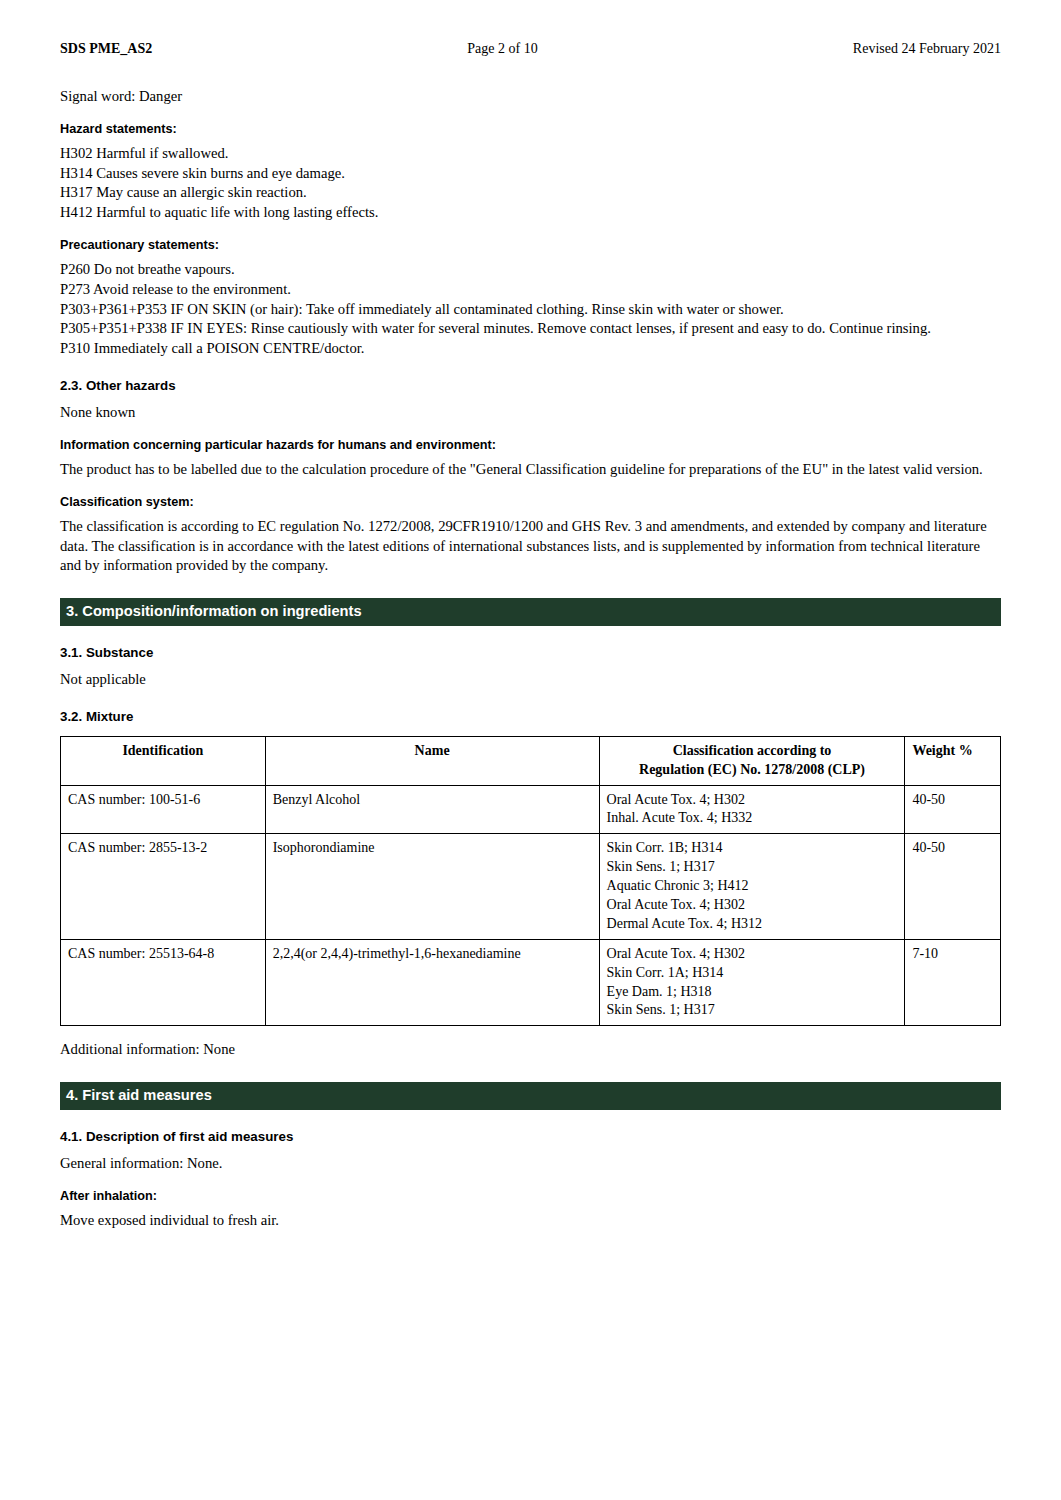SDS PME_AS2
Page 2 of 10
Revised 24 February 2021
Signal word: Danger
Hazard statements:
H302 Harmful if swallowed.
H314 Causes severe skin burns and eye damage.
H317 May cause an allergic skin reaction.
H412 Harmful to aquatic life with long lasting effects.
Precautionary statements:
P260 Do not breathe vapours.
P273 Avoid release to the environment.
P303+P361+P353 IF ON SKIN (or hair): Take off immediately all contaminated clothing. Rinse skin with water or shower.
P305+P351+P338 IF IN EYES: Rinse cautiously with water for several minutes. Remove contact lenses, if present and easy to do. Continue rinsing.
P310 Immediately call a POISON CENTRE/doctor.
2.3. Other hazards
None known
Information concerning particular hazards for humans and environment:
The product has to be labelled due to the calculation procedure of the "General Classification guideline for preparations of the EU" in the latest valid version.
Classification system:
The classification is according to EC regulation No. 1272/2008, 29CFR1910/1200 and GHS Rev. 3 and amendments, and extended by company and literature data. The classification is in accordance with the latest editions of international substances lists, and is supplemented by information from technical literature and by information provided by the company.
3. Composition/information on ingredients
3.1. Substance
Not applicable
3.2. Mixture
| Identification | Name | Classification according to Regulation (EC) No. 1278/2008 (CLP) | Weight % |
| --- | --- | --- | --- |
| CAS number: 100-51-6 | Benzyl Alcohol | Oral Acute Tox. 4; H302 Inhal. Acute Tox. 4; H332 | 40-50 |
| CAS number: 2855-13-2 | Isophorondiamine | Skin Corr. 1B; H314 Skin Sens. 1; H317 Aquatic Chronic 3; H412 Oral Acute Tox. 4; H302 Dermal Acute Tox. 4; H312 | 40-50 |
| CAS number: 25513-64-8 | 2,2,4(or 2,4,4)-trimethyl-1,6-hexanediamine | Oral Acute Tox. 4; H302 Skin Corr. 1A; H314 Eye Dam. 1; H318 Skin Sens. 1; H317 | 7-10 |
Additional information: None
4. First aid measures
4.1. Description of first aid measures
General information: None.
After inhalation:
Move exposed individual to fresh air.